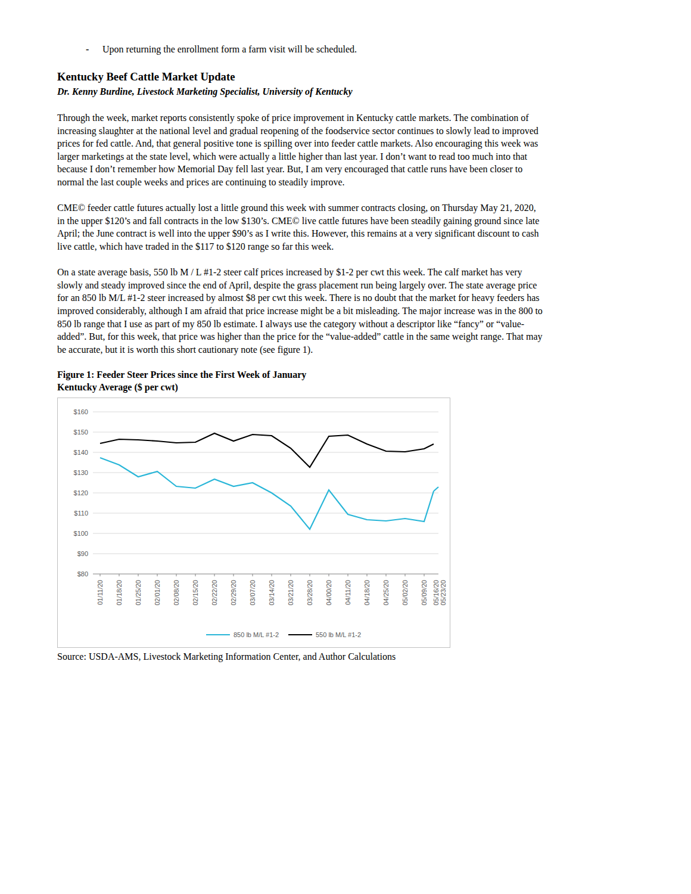Upon returning the enrollment form a farm visit will be scheduled.
Kentucky Beef Cattle Market Update
Dr. Kenny Burdine, Livestock Marketing Specialist, University of Kentucky
Through the week, market reports consistently spoke of price improvement in Kentucky cattle markets. The combination of increasing slaughter at the national level and gradual reopening of the foodservice sector continues to slowly lead to improved prices for fed cattle. And, that general positive tone is spilling over into feeder cattle markets. Also encouraging this week was larger marketings at the state level, which were actually a little higher than last year. I don’t want to read too much into that because I don’t remember how Memorial Day fell last year. But, I am very encouraged that cattle runs have been closer to normal the last couple weeks and prices are continuing to steadily improve.
CME© feeder cattle futures actually lost a little ground this week with summer contracts closing, on Thursday May 21, 2020, in the upper $120’s and fall contracts in the low $130’s. CME© live cattle futures have been steadily gaining ground since late April; the June contract is well into the upper $90’s as I write this. However, this remains at a very significant discount to cash live cattle, which have traded in the $117 to $120 range so far this week.
On a state average basis, 550 lb M / L #1-2 steer calf prices increased by $1-2 per cwt this week. The calf market has very slowly and steady improved since the end of April, despite the grass placement run being largely over. The state average price for an 850 lb M/L #1-2 steer increased by almost $8 per cwt this week. There is no doubt that the market for heavy feeders has improved considerably, although I am afraid that price increase might be a bit misleading. The major increase was in the 800 to 850 lb range that I use as part of my 850 lb estimate. I always use the category without a descriptor like “fancy” or “value-added”. But, for this week, that price was higher than the price for the “value-added” cattle in the same weight range. That may be accurate, but it is worth this short cautionary note (see figure 1).
Figure 1: Feeder Steer Prices since the First Week of January
Kentucky Average ($ per cwt)
$160 $150 $140 $130 $120 $110 $100 $90 $80 01/11/20 01/18/20 01/25/20 02/01/20 02/08/20 02/15/20 02/22/20 02/29/20 03/07/20 03/14/20 03/21/20 03/28/20 04/00/20 04/11/20 04/18/20 04/25/20 05/02/20 05/09/20 05/16/20 05/23/20 850 lb M/L #1-2 550 lb M/L #1-2
Source: USDA-AMS, Livestock Marketing Information Center, and Author Calculations